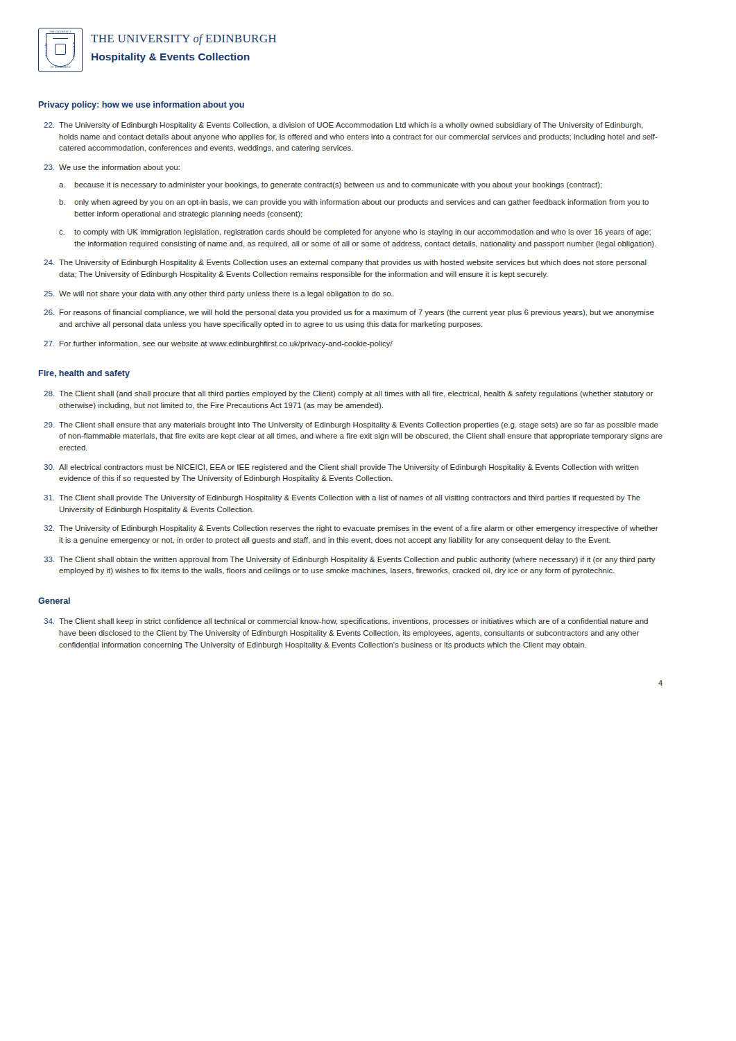THE UNIVERSITY OF EDINBURGH SIGILLUM ACADEMIAE
THE UNIVERSITY of EDINBURGH
Hospitality & Events Collection
Privacy policy: how we use information about you
The University of Edinburgh Hospitality & Events Collection, a division of UOE Accommodation Ltd which is a wholly owned subsidiary of The University of Edinburgh, holds name and contact details about anyone who applies for, is offered and who enters into a contract for our commercial services and products; including hotel and self-catered accommodation, conferences and events, weddings, and catering services.
We use the information about you:
because it is necessary to administer your bookings, to generate contract(s) between us and to communicate with you about your bookings (contract);
only when agreed by you on an opt-in basis, we can provide you with information about our products and services and can gather feedback information from you to better inform operational and strategic planning needs (consent);
to comply with UK immigration legislation, registration cards should be completed for anyone who is staying in our accommodation and who is over 16 years of age; the information required consisting of name and, as required, all or some of all or some of address, contact details, nationality and passport number (legal obligation).
The University of Edinburgh Hospitality & Events Collection uses an external company that provides us with hosted website services but which does not store personal data; The University of Edinburgh Hospitality & Events Collection remains responsible for the information and will ensure it is kept securely.
We will not share your data with any other third party unless there is a legal obligation to do so.
For reasons of financial compliance, we will hold the personal data you provided us for a maximum of 7 years (the current year plus 6 previous years), but we anonymise and archive all personal data unless you have specifically opted in to agree to us using this data for marketing purposes.
For further information, see our website at www.edinburghfirst.co.uk/privacy-and-cookie-policy/
Fire, health and safety
The Client shall (and shall procure that all third parties employed by the Client) comply at all times with all fire, electrical, health & safety regulations (whether statutory or otherwise) including, but not limited to, the Fire Precautions Act 1971 (as may be amended).
The Client shall ensure that any materials brought into The University of Edinburgh Hospitality & Events Collection properties (e.g. stage sets) are so far as possible made of non-flammable materials, that fire exits are kept clear at all times, and where a fire exit sign will be obscured, the Client shall ensure that appropriate temporary signs are erected.
All electrical contractors must be NICEICI, EEA or IEE registered and the Client shall provide The University of Edinburgh Hospitality & Events Collection with written evidence of this if so requested by The University of Edinburgh Hospitality & Events Collection.
The Client shall provide The University of Edinburgh Hospitality & Events Collection with a list of names of all visiting contractors and third parties if requested by The University of Edinburgh Hospitality & Events Collection.
The University of Edinburgh Hospitality & Events Collection reserves the right to evacuate premises in the event of a fire alarm or other emergency irrespective of whether it is a genuine emergency or not, in order to protect all guests and staff, and in this event, does not accept any liability for any consequent delay to the Event.
The Client shall obtain the written approval from The University of Edinburgh Hospitality & Events Collection and public authority (where necessary) if it (or any third party employed by it) wishes to fix items to the walls, floors and ceilings or to use smoke machines, lasers, fireworks, cracked oil, dry ice or any form of pyrotechnic.
General
The Client shall keep in strict confidence all technical or commercial know-how, specifications, inventions, processes or initiatives which are of a confidential nature and have been disclosed to the Client by The University of Edinburgh Hospitality & Events Collection, its employees, agents, consultants or subcontractors and any other confidential information concerning The University of Edinburgh Hospitality & Events Collection's business or its products which the Client may obtain.
4